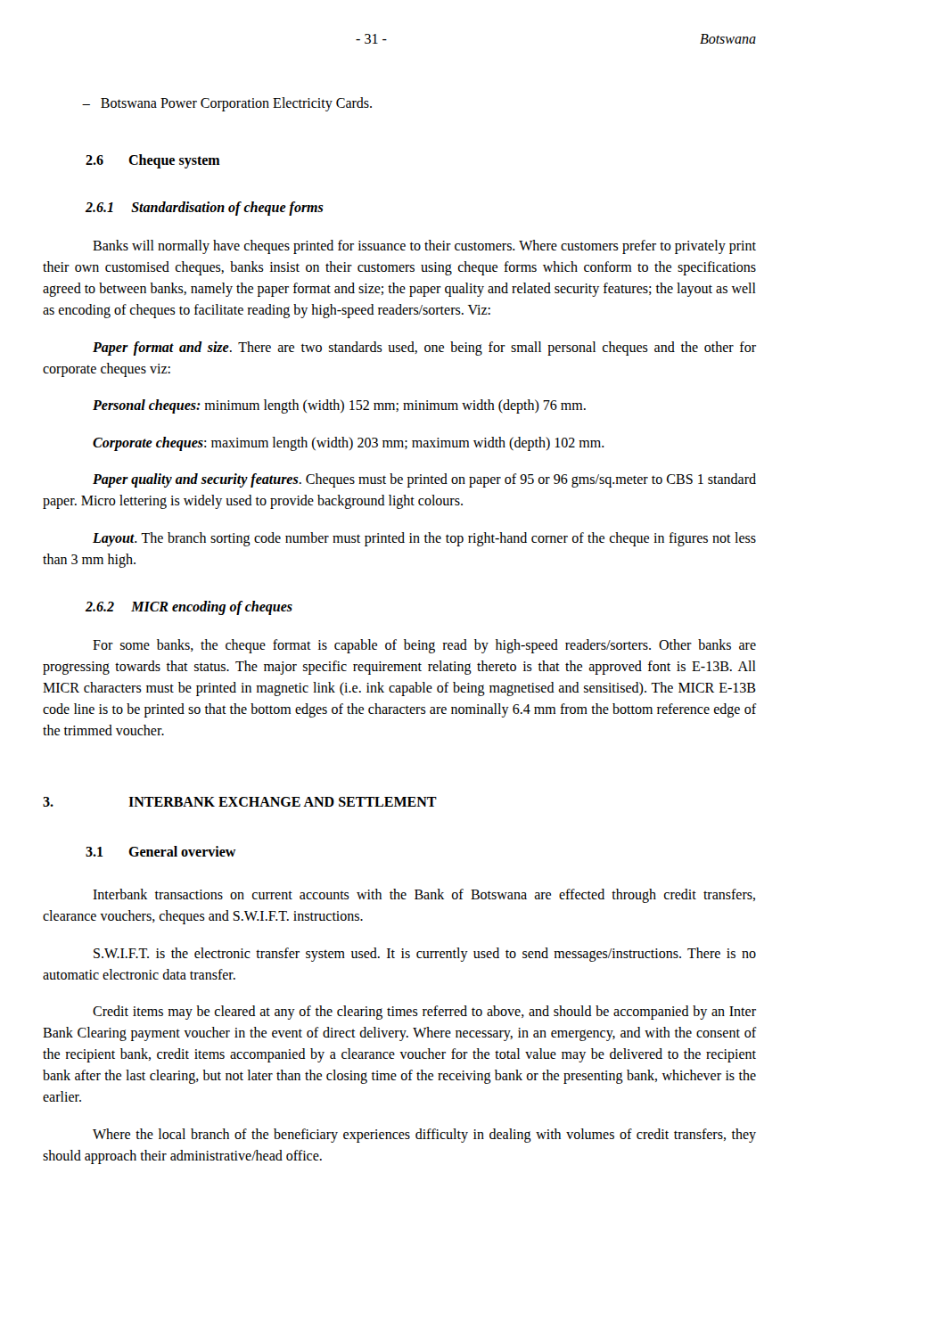- 31 - Botswana
– Botswana Power Corporation Electricity Cards.
2.6 Cheque system
2.6.1 Standardisation of cheque forms
Banks will normally have cheques printed for issuance to their customers. Where customers prefer to privately print their own customised cheques, banks insist on their customers using cheque forms which conform to the specifications agreed to between banks, namely the paper format and size; the paper quality and related security features; the layout as well as encoding of cheques to facilitate reading by high-speed readers/sorters. Viz:
Paper format and size. There are two standards used, one being for small personal cheques and the other for corporate cheques viz:
Personal cheques: minimum length (width) 152 mm; minimum width (depth) 76 mm.
Corporate cheques: maximum length (width) 203 mm; maximum width (depth) 102 mm.
Paper quality and security features. Cheques must be printed on paper of 95 or 96 gms/sq.meter to CBS 1 standard paper. Micro lettering is widely used to provide background light colours.
Layout. The branch sorting code number must printed in the top right-hand corner of the cheque in figures not less than 3 mm high.
2.6.2 MICR encoding of cheques
For some banks, the cheque format is capable of being read by high-speed readers/sorters. Other banks are progressing towards that status. The major specific requirement relating thereto is that the approved font is E-13B. All MICR characters must be printed in magnetic link (i.e. ink capable of being magnetised and sensitised). The MICR E-13B code line is to be printed so that the bottom edges of the characters are nominally 6.4 mm from the bottom reference edge of the trimmed voucher.
3. INTERBANK EXCHANGE AND SETTLEMENT
3.1 General overview
Interbank transactions on current accounts with the Bank of Botswana are effected through credit transfers, clearance vouchers, cheques and S.W.I.F.T. instructions.
S.W.I.F.T. is the electronic transfer system used. It is currently used to send messages/instructions. There is no automatic electronic data transfer.
Credit items may be cleared at any of the clearing times referred to above, and should be accompanied by an Inter Bank Clearing payment voucher in the event of direct delivery. Where necessary, in an emergency, and with the consent of the recipient bank, credit items accompanied by a clearance voucher for the total value may be delivered to the recipient bank after the last clearing, but not later than the closing time of the receiving bank or the presenting bank, whichever is the earlier.
Where the local branch of the beneficiary experiences difficulty in dealing with volumes of credit transfers, they should approach their administrative/head office.